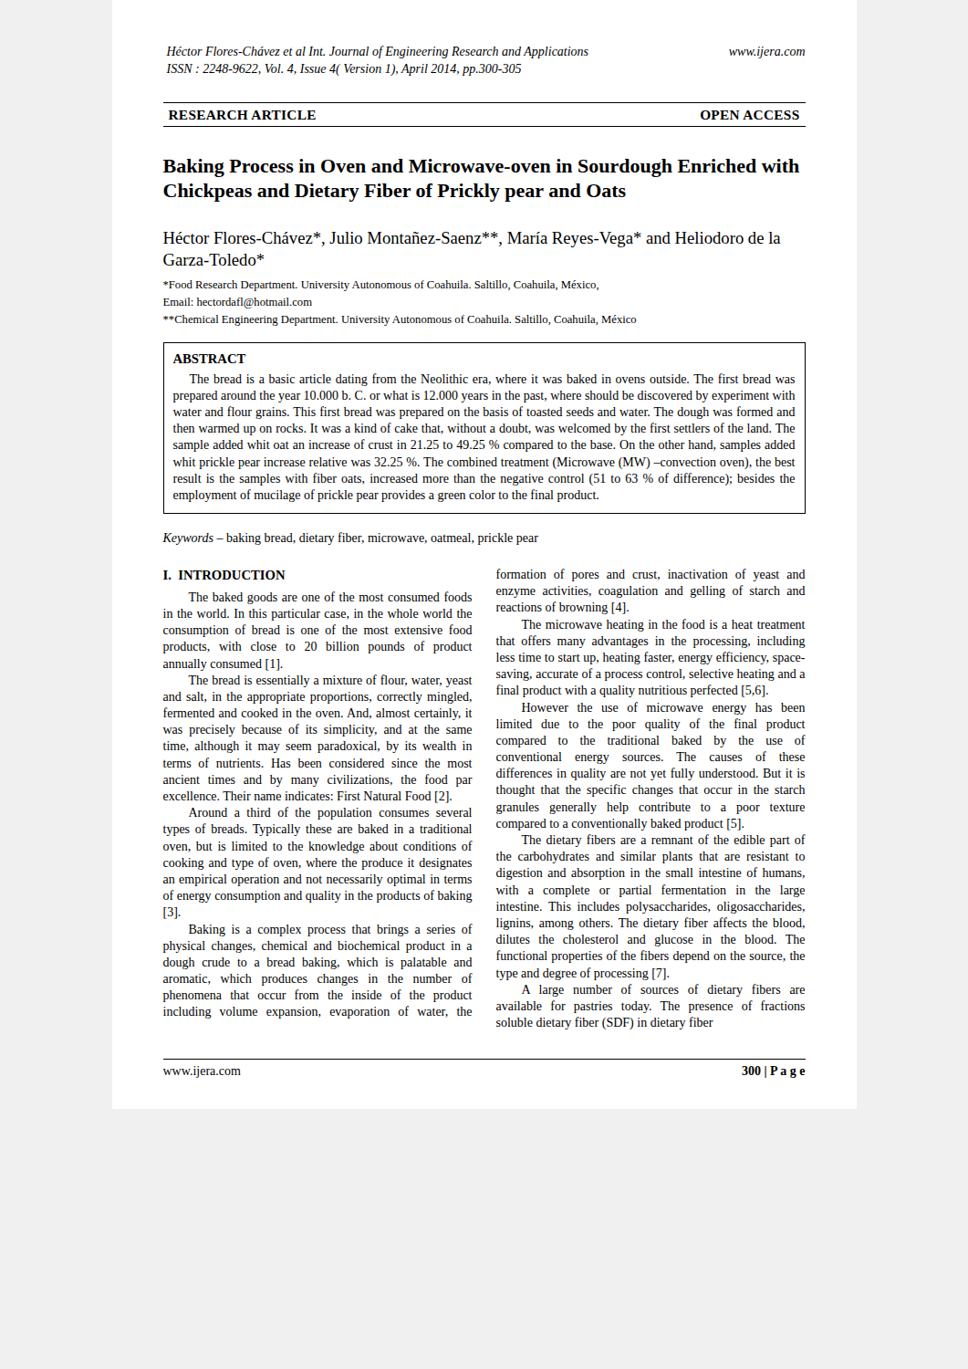www.ijera.com Héctor Flores-Chávez et al Int. Journal of Engineering Research and Applications
ISSN : 2248-9622, Vol. 4, Issue 4( Version 1), April 2014, pp.300-305
RESEARCH ARTICLE OPEN ACCESS
Baking Process in Oven and Microwave-oven in Sourdough Enriched with Chickpeas and Dietary Fiber of Prickly pear and Oats
Héctor Flores-Chávez*, Julio Montañez-Saenz**, María Reyes-Vega* and Heliodoro de la Garza-Toledo*
*Food Research Department. University Autonomous of Coahuila. Saltillo, Coahuila, México,
Email: hectordafl@hotmail.com
**Chemical Engineering Department. University Autonomous of Coahuila. Saltillo, Coahuila, México
ABSTRACT
The bread is a basic article dating from the Neolithic era, where it was baked in ovens outside. The first bread was prepared around the year 10.000 b. C. or what is 12.000 years in the past, where should be discovered by experiment with water and flour grains. This first bread was prepared on the basis of toasted seeds and water. The dough was formed and then warmed up on rocks. It was a kind of cake that, without a doubt, was welcomed by the first settlers of the land. The sample added whit oat an increase of crust in 21.25 to 49.25 % compared to the base. On the other hand, samples added whit prickle pear increase relative was 32.25 %. The combined treatment (Microwave (MW) –convection oven), the best result is the samples with fiber oats, increased more than the negative control (51 to 63 % of difference); besides the employment of mucilage of prickle pear provides a green color to the final product.
Keywords – baking bread, dietary fiber, microwave, oatmeal, prickle pear
I. INTRODUCTION
The baked goods are one of the most consumed foods in the world. In this particular case, in the whole world the consumption of bread is one of the most extensive food products, with close to 20 billion pounds of product annually consumed [1].
The bread is essentially a mixture of flour, water, yeast and salt, in the appropriate proportions, correctly mingled, fermented and cooked in the oven. And, almost certainly, it was precisely because of its simplicity, and at the same time, although it may seem paradoxical, by its wealth in terms of nutrients. Has been considered since the most ancient times and by many civilizations, the food par excellence. Their name indicates: First Natural Food [2].
Around a third of the population consumes several types of breads. Typically these are baked in a traditional oven, but is limited to the knowledge about conditions of cooking and type of oven, where the produce it designates an empirical operation and not necessarily optimal in terms of energy consumption and quality in the products of baking [3].
Baking is a complex process that brings a series of physical changes, chemical and biochemical product in a dough crude to a bread baking, which is palatable and aromatic, which produces changes in the number of phenomena that occur from the inside of the product including volume expansion, evaporation of water, the formation of pores and crust, inactivation of yeast and enzyme activities, coagulation and gelling of starch and reactions of browning [4].
The microwave heating in the food is a heat treatment that offers many advantages in the processing, including less time to start up, heating faster, energy efficiency, space-saving, accurate of a process control, selective heating and a final product with a quality nutritious perfected [5,6].
However the use of microwave energy has been limited due to the poor quality of the final product compared to the traditional baked by the use of conventional energy sources. The causes of these differences in quality are not yet fully understood. But it is thought that the specific changes that occur in the starch granules generally help contribute to a poor texture compared to a conventionally baked product [5].
The dietary fibers are a remnant of the edible part of the carbohydrates and similar plants that are resistant to digestion and absorption in the small intestine of humans, with a complete or partial fermentation in the large intestine. This includes polysaccharides, oligosaccharides, lignins, among others. The dietary fiber affects the blood, dilutes the cholesterol and glucose in the blood. The functional properties of the fibers depend on the source, the type and degree of processing [7].
A large number of sources of dietary fibers are available for pastries today. The presence of fractions soluble dietary fiber (SDF) in dietary fiber
www.ijera.com 300 | P a g e